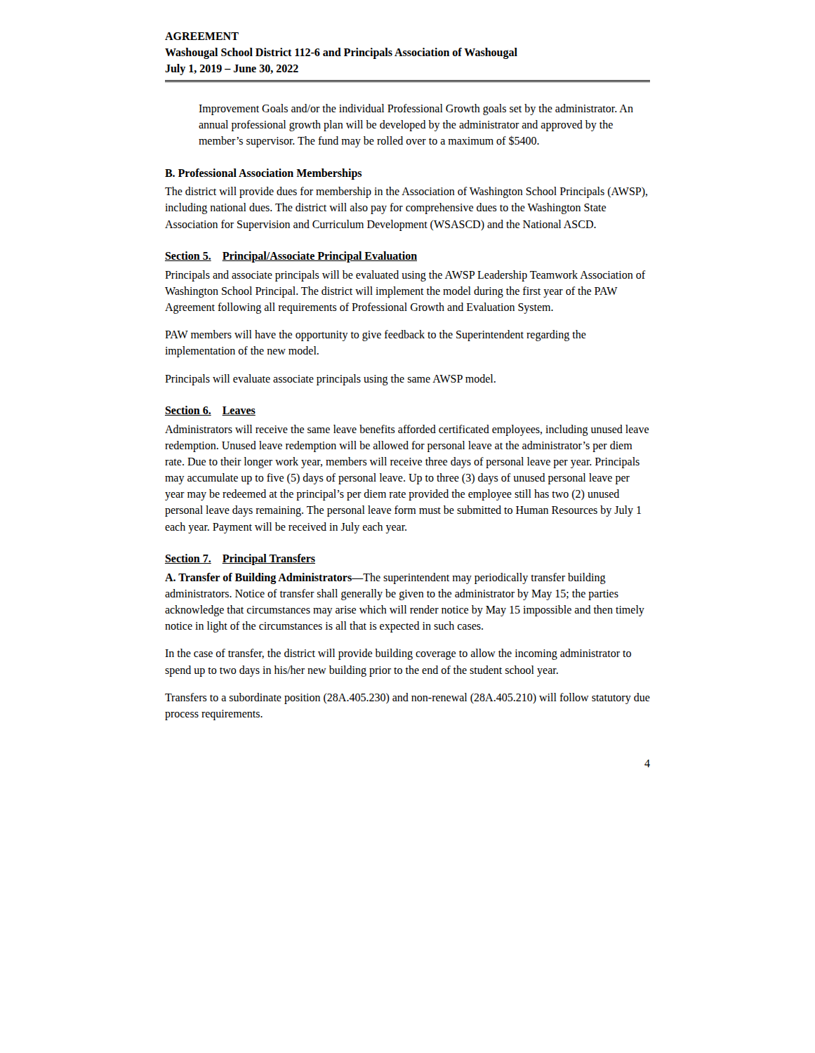AGREEMENT
Washougal School District 112-6 and Principals Association of Washougal
July 1, 2019 – June 30, 2022
Improvement Goals and/or the individual Professional Growth goals set by the administrator. An annual professional growth plan will be developed by the administrator and approved by the member’s supervisor. The fund may be rolled over to a maximum of $5400.
B. Professional Association Memberships
The district will provide dues for membership in the Association of Washington School Principals (AWSP), including national dues. The district will also pay for comprehensive dues to the Washington State Association for Supervision and Curriculum Development (WSASCD) and the National ASCD.
Section 5. Principal/Associate Principal Evaluation
Principals and associate principals will be evaluated using the AWSP Leadership Teamwork Association of Washington School Principal. The district will implement the model during the first year of the PAW Agreement following all requirements of Professional Growth and Evaluation System.
PAW members will have the opportunity to give feedback to the Superintendent regarding the implementation of the new model.
Principals will evaluate associate principals using the same AWSP model.
Section 6. Leaves
Administrators will receive the same leave benefits afforded certificated employees, including unused leave redemption. Unused leave redemption will be allowed for personal leave at the administrator’s per diem rate. Due to their longer work year, members will receive three days of personal leave per year. Principals may accumulate up to five (5) days of personal leave. Up to three (3) days of unused personal leave per year may be redeemed at the principal’s per diem rate provided the employee still has two (2) unused personal leave days remaining. The personal leave form must be submitted to Human Resources by July 1 each year. Payment will be received in July each year.
Section 7. Principal Transfers
A. Transfer of Building Administrators—The superintendent may periodically transfer building administrators. Notice of transfer shall generally be given to the administrator by May 15; the parties acknowledge that circumstances may arise which will render notice by May 15 impossible and then timely notice in light of the circumstances is all that is expected in such cases.
In the case of transfer, the district will provide building coverage to allow the incoming administrator to spend up to two days in his/her new building prior to the end of the student school year.
Transfers to a subordinate position (28A.405.230) and non-renewal (28A.405.210) will follow statutory due process requirements.
4